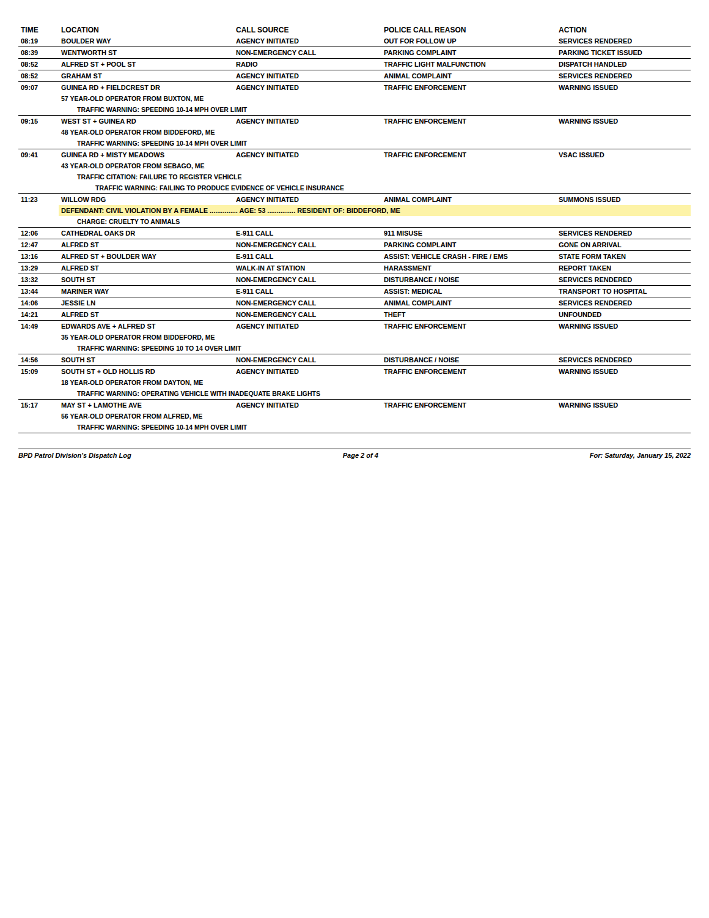| TIME | LOCATION | CALL SOURCE | POLICE CALL REASON | ACTION |
| --- | --- | --- | --- | --- |
| 08:19 | BOULDER WAY | AGENCY INITIATED | OUT FOR FOLLOW UP | SERVICES RENDERED |
| 08:39 | WENTWORTH ST | NON-EMERGENCY CALL | PARKING COMPLAINT | PARKING TICKET ISSUED |
| 08:52 | ALFRED ST + POOL ST | RADIO | TRAFFIC LIGHT MALFUNCTION | DISPATCH HANDLED |
| 08:52 | GRAHAM ST | AGENCY INITIATED | ANIMAL COMPLAINT | SERVICES RENDERED |
| 09:07 | GUINEA RD + FIELDCREST DR | AGENCY INITIATED | TRAFFIC ENFORCEMENT | WARNING ISSUED |
| | 57 YEAR-OLD OPERATOR FROM BUXTON, ME |
| | TRAFFIC WARNING: SPEEDING 10-14 MPH OVER LIMIT |
| 09:15 | WEST ST + GUINEA RD | AGENCY INITIATED | TRAFFIC ENFORCEMENT | WARNING ISSUED |
| | 48 YEAR-OLD OPERATOR FROM BIDDEFORD, ME |
| | TRAFFIC WARNING: SPEEDING 10-14 MPH OVER LIMIT |
| 09:41 | GUINEA RD + MISTY MEADOWS | AGENCY INITIATED | TRAFFIC ENFORCEMENT | VSAC ISSUED |
| | 43 YEAR-OLD OPERATOR FROM SEBAGO, ME |
| | TRAFFIC CITATION: FAILURE TO REGISTER VEHICLE |
| | TRAFFIC WARNING: FAILING TO PRODUCE EVIDENCE OF VEHICLE INSURANCE |
| 11:23 | WILLOW RDG | AGENCY INITIATED | ANIMAL COMPLAINT | SUMMONS ISSUED |
| | DEFENDANT: CIVIL VIOLATION BY A FEMALE ............... AGE: 53 ............... RESIDENT OF: BIDDEFORD, ME |
| | CHARGE: CRUELTY TO ANIMALS |
| 12:06 | CATHEDRAL OAKS DR | E-911 CALL | 911 MISUSE | SERVICES RENDERED |
| 12:47 | ALFRED ST | NON-EMERGENCY CALL | PARKING COMPLAINT | GONE ON ARRIVAL |
| 13:16 | ALFRED ST + BOULDER WAY | E-911 CALL | ASSIST: VEHICLE CRASH - FIRE / EMS | STATE FORM TAKEN |
| 13:29 | ALFRED ST | WALK-IN AT STATION | HARASSMENT | REPORT TAKEN |
| 13:32 | SOUTH ST | NON-EMERGENCY CALL | DISTURBANCE / NOISE | SERVICES RENDERED |
| 13:44 | MARINER WAY | E-911 CALL | ASSIST: MEDICAL | TRANSPORT TO HOSPITAL |
| 14:06 | JESSIE LN | NON-EMERGENCY CALL | ANIMAL COMPLAINT | SERVICES RENDERED |
| 14:21 | ALFRED ST | NON-EMERGENCY CALL | THEFT | UNFOUNDED |
| 14:49 | EDWARDS AVE + ALFRED ST | AGENCY INITIATED | TRAFFIC ENFORCEMENT | WARNING ISSUED |
| | 35 YEAR-OLD OPERATOR FROM BIDDEFORD, ME |
| | TRAFFIC WARNING: SPEEDING 10 TO 14 OVER LIMIT |
| 14:56 | SOUTH ST | NON-EMERGENCY CALL | DISTURBANCE / NOISE | SERVICES RENDERED |
| 15:09 | SOUTH ST + OLD HOLLIS RD | AGENCY INITIATED | TRAFFIC ENFORCEMENT | WARNING ISSUED |
| | 18 YEAR-OLD OPERATOR FROM DAYTON, ME |
| | TRAFFIC WARNING: OPERATING VEHICLE WITH INADEQUATE BRAKE LIGHTS |
| 15:17 | MAY ST + LAMOTHE AVE | AGENCY INITIATED | TRAFFIC ENFORCEMENT | WARNING ISSUED |
| | 56 YEAR-OLD OPERATOR FROM ALFRED, ME |
| | TRAFFIC WARNING: SPEEDING 10-14 MPH OVER LIMIT |
BPD Patrol Division's Dispatch Log
Page 2 of 4
For: Saturday, January 15, 2022